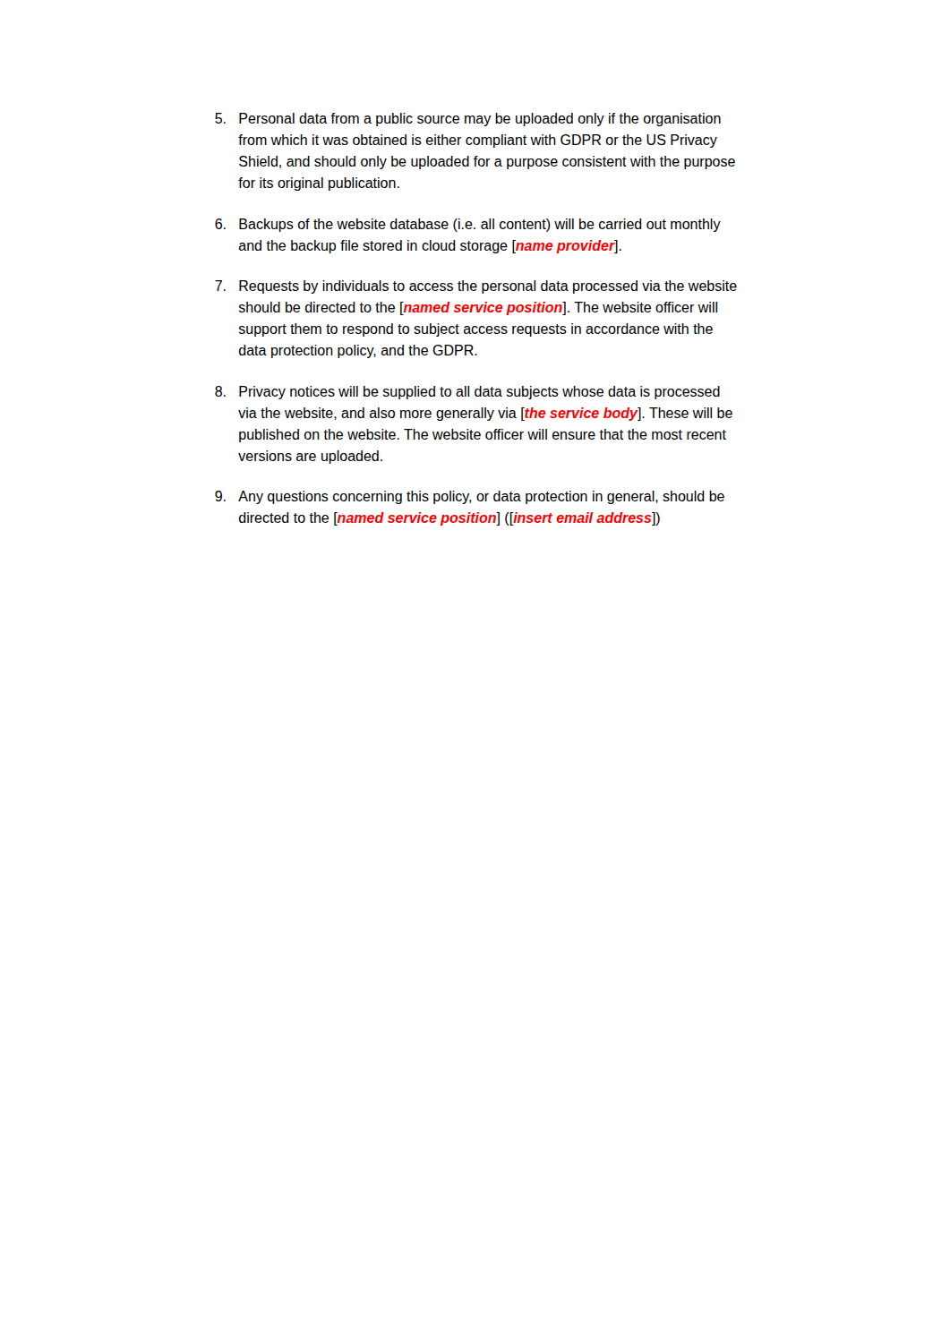Personal data from a public source may be uploaded only if the organisation from which it was obtained is either compliant with GDPR or the US Privacy Shield, and should only be uploaded for a purpose consistent with the purpose for its original publication.
Backups of the website database (i.e. all content) will be carried out monthly and the backup file stored in cloud storage [name provider].
Requests by individuals to access the personal data processed via the website should be directed to the [named service position]. The website officer will support them to respond to subject access requests in accordance with the data protection policy, and the GDPR.
Privacy notices will be supplied to all data subjects whose data is processed via the website, and also more generally via [the service body]. These will be published on the website. The website officer will ensure that the most recent versions are uploaded.
Any questions concerning this policy, or data protection in general, should be directed to the [named service position] ([insert email address])